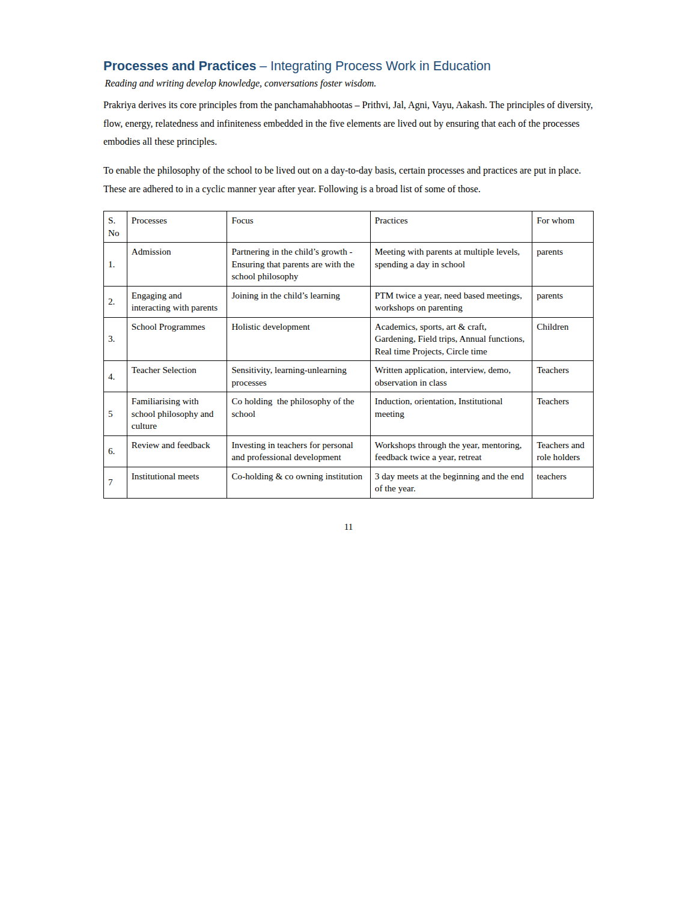Processes and Practices – Integrating Process Work in Education
Reading and writing develop knowledge, conversations foster wisdom.
Prakriya derives its core principles from the panchamahabhootas – Prithvi, Jal, Agni, Vayu, Aakash. The principles of diversity, flow, energy, relatedness and infiniteness embedded in the five elements are lived out by ensuring that each of the processes embodies all these principles.
To enable the philosophy of the school to be lived out on a day-to-day basis, certain processes and practices are put in place. These are adhered to in a cyclic manner year after year. Following is a broad list of some of those.
| S. No | Processes | Focus | Practices | For whom |
| --- | --- | --- | --- | --- |
| 1. | Admission | Partnering in the child’s growth - Ensuring that parents are with the school philosophy | Meeting with parents at multiple levels, spending a day in school | parents |
| 2. | Engaging and interacting with parents | Joining in the child’s learning | PTM twice a year, need based meetings, workshops on parenting | parents |
| 3. | School Programmes | Holistic development | Academics, sports, art & craft, Gardening, Field trips, Annual functions, Real time Projects, Circle time | Children |
| 4. | Teacher Selection | Sensitivity, learning-unlearning processes | Written application, interview, demo, observation in class | Teachers |
| 5 | Familiarising with school philosophy and culture | Co holding the philosophy of the school | Induction, orientation, Institutional meeting | Teachers |
| 6. | Review and feedback | Investing in teachers for personal and professional development | Workshops through the year, mentoring, feedback twice a year, retreat | Teachers and role holders |
| 7 | Institutional meets | Co-holding & co owning institution | 3 day meets at the beginning and the end of the year. | teachers |
11